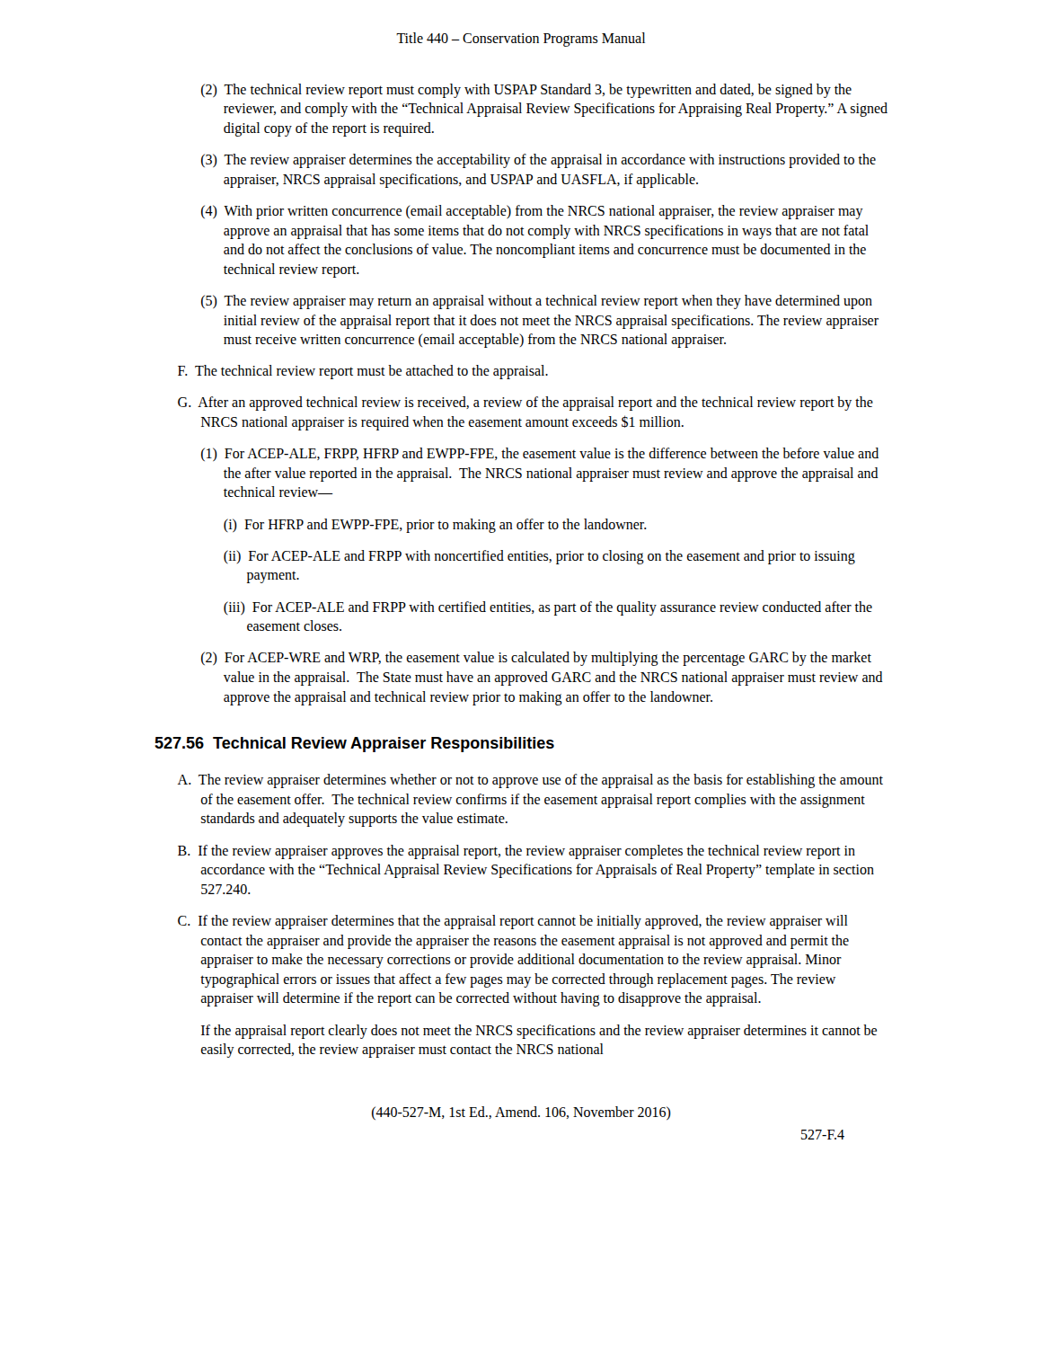Title 440 – Conservation Programs Manual
(2) The technical review report must comply with USPAP Standard 3, be typewritten and dated, be signed by the reviewer, and comply with the “Technical Appraisal Review Specifications for Appraising Real Property.” A signed digital copy of the report is required.
(3) The review appraiser determines the acceptability of the appraisal in accordance with instructions provided to the appraiser, NRCS appraisal specifications, and USPAP and UASFLA, if applicable.
(4) With prior written concurrence (email acceptable) from the NRCS national appraiser, the review appraiser may approve an appraisal that has some items that do not comply with NRCS specifications in ways that are not fatal and do not affect the conclusions of value. The noncompliant items and concurrence must be documented in the technical review report.
(5) The review appraiser may return an appraisal without a technical review report when they have determined upon initial review of the appraisal report that it does not meet the NRCS appraisal specifications. The review appraiser must receive written concurrence (email acceptable) from the NRCS national appraiser.
F. The technical review report must be attached to the appraisal.
G. After an approved technical review is received, a review of the appraisal report and the technical review report by the NRCS national appraiser is required when the easement amount exceeds $1 million.
(1) For ACEP-ALE, FRPP, HFRP and EWPP-FPE, the easement value is the difference between the before value and the after value reported in the appraisal. The NRCS national appraiser must review and approve the appraisal and technical review—
(i) For HFRP and EWPP-FPE, prior to making an offer to the landowner.
(ii) For ACEP-ALE and FRPP with noncertified entities, prior to closing on the easement and prior to issuing payment.
(iii) For ACEP-ALE and FRPP with certified entities, as part of the quality assurance review conducted after the easement closes.
(2) For ACEP-WRE and WRP, the easement value is calculated by multiplying the percentage GARC by the market value in the appraisal. The State must have an approved GARC and the NRCS national appraiser must review and approve the appraisal and technical review prior to making an offer to the landowner.
527.56 Technical Review Appraiser Responsibilities
A. The review appraiser determines whether or not to approve use of the appraisal as the basis for establishing the amount of the easement offer. The technical review confirms if the easement appraisal report complies with the assignment standards and adequately supports the value estimate.
B. If the review appraiser approves the appraisal report, the review appraiser completes the technical review report in accordance with the “Technical Appraisal Review Specifications for Appraisals of Real Property” template in section 527.240.
C. If the review appraiser determines that the appraisal report cannot be initially approved, the review appraiser will contact the appraiser and provide the appraiser the reasons the easement appraisal is not approved and permit the appraiser to make the necessary corrections or provide additional documentation to the review appraisal. Minor typographical errors or issues that affect a few pages may be corrected through replacement pages. The review appraiser will determine if the report can be corrected without having to disapprove the appraisal.
If the appraisal report clearly does not meet the NRCS specifications and the review appraiser determines it cannot be easily corrected, the review appraiser must contact the NRCS national
(440-527-M, 1st Ed., Amend. 106, November 2016)
527-F.4